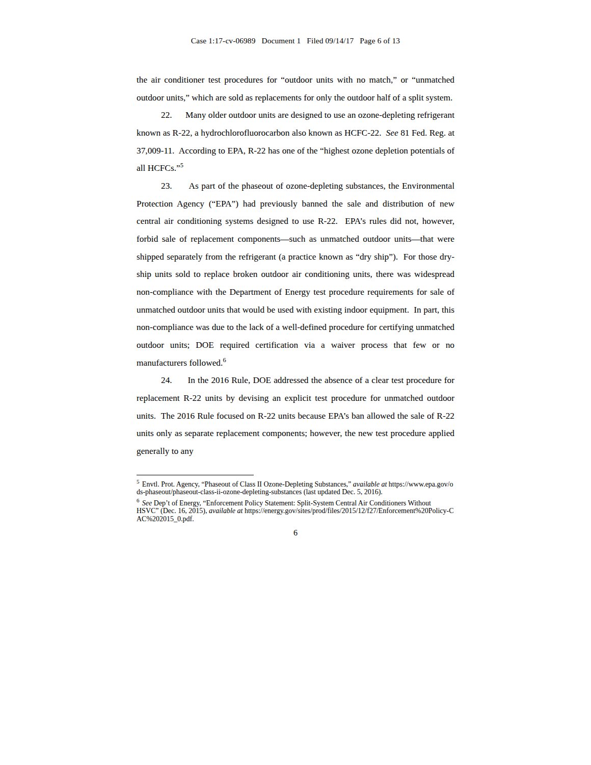Case 1:17-cv-06989 Document 1 Filed 09/14/17 Page 6 of 13
the air conditioner test procedures for “outdoor units with no match,” or “unmatched outdoor units,” which are sold as replacements for only the outdoor half of a split system.
22. Many older outdoor units are designed to use an ozone-depleting refrigerant known as R-22, a hydrochlorofluorocarbon also known as HCFC-22. See 81 Fed. Reg. at 37,009-11. According to EPA, R-22 has one of the “highest ozone depletion potentials of all HCFCs.”5
23. As part of the phaseout of ozone-depleting substances, the Environmental Protection Agency (“EPA”) had previously banned the sale and distribution of new central air conditioning systems designed to use R-22. EPA’s rules did not, however, forbid sale of replacement components—such as unmatched outdoor units—that were shipped separately from the refrigerant (a practice known as “dry ship”). For those dry-ship units sold to replace broken outdoor air conditioning units, there was widespread non-compliance with the Department of Energy test procedure requirements for sale of unmatched outdoor units that would be used with existing indoor equipment. In part, this non-compliance was due to the lack of a well-defined procedure for certifying unmatched outdoor units; DOE required certification via a waiver process that few or no manufacturers followed.6
24. In the 2016 Rule, DOE addressed the absence of a clear test procedure for replacement R-22 units by devising an explicit test procedure for unmatched outdoor units. The 2016 Rule focused on R-22 units because EPA’s ban allowed the sale of R-22 units only as separate replacement components; however, the new test procedure applied generally to any
5 Envtl. Prot. Agency, “Phaseout of Class II Ozone-Depleting Substances,” available at https://www.epa.gov/ods-phaseout/phaseout-class-ii-ozone-depleting-substances (last updated Dec. 5, 2016).
6 See Dep’t of Energy, “Enforcement Policy Statement: Split-System Central Air Conditioners Without HSVC” (Dec. 16, 2015), available at https://energy.gov/sites/prod/files/2015/12/f27/Enforcement%20Policy-CAC%202015_0.pdf.
6